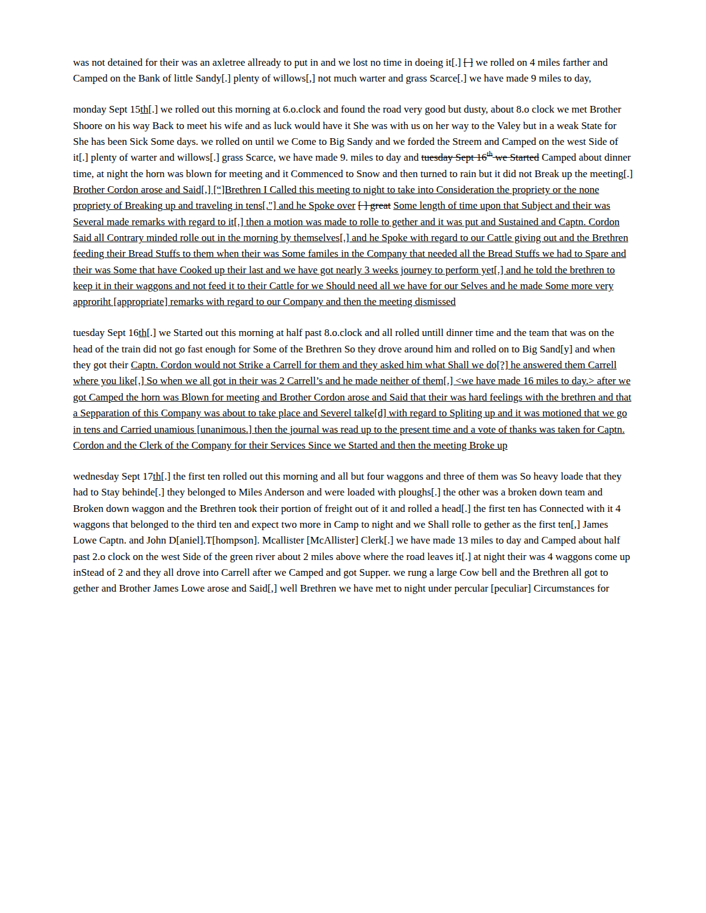was not detained for their was an axletree allready to put in and we lost no time in doeing it[.] [ ] we rolled on 4 miles farther and Camped on the Bank of little Sandy[.] plenty of willows[,] not much warter and grass Scarce[.] we have made 9 miles to day,
monday Sept 15th[.] we rolled out this morning at 6.o.clock and found the road very good but dusty, about 8.o clock we met Brother Shoore on his way Back to meet his wife and as luck would have it She was with us on her way to the Valey but in a weak State for She has been Sick Some days. we rolled on until we Come to Big Sandy and we forded the Streem and Camped on the west Side of it[.] plenty of warter and willows[.] grass Scarce, we have made 9. miles to day and tuesday Sept 16th we Started Camped about dinner time, at night the horn was blown for meeting and it Commenced to Snow and then turned to rain but it did not Break up the meeting[.] Brother Cordon arose and Said[,] [“]Brethren I Called this meeting to night to take into Consideration the propriety or the none propriety of Breaking up and traveling in tens[."] and he Spoke over [ ] great Some length of time upon that Subject and their was Several made remarks with regard to it[.] then a motion was made to rolle to gether and it was put and Sustained and Captn. Cordon Said all Contrary minded rolle out in the morning by themselves[.] and he Spoke with regard to our Cattle giving out and the Brethren feeding their Bread Stuffs to them when their was Some familes in the Company that needed all the Bread Stuffs we had to Spare and their was Some that have Cooked up their last and we have got nearly 3 weeks journey to perform yet[.] and he told the brethren to keep it in their waggons and not feed it to their Cattle for we Should need all we have for our Selves and he made Some more very approriht [appropriate] remarks with regard to our Company and then the meeting dismissed
tuesday Sept 16th[.] we Started out this morning at half past 8.o.clock and all rolled untill dinner time and the team that was on the head of the train did not go fast enough for Some of the Brethren So they drove around him and rolled on to Big Sand[y] and when they got their Captn. Cordon would not Strike a Carrell for them and they asked him what Shall we do[?] he answered them Carrell where you like[.] So when we all got in their was 2 Carrell’s and he made neither of them[.] <we have made 16 miles to day.> after we got Camped the horn was Blown for meeting and Brother Cordon arose and Said that their was hard feelings with the brethren and that a Sepparation of this Company was about to take place and Severel talke[d] with regard to Spliting up and it was motioned that we go in tens and Carried unamious [unanimous.] then the journal was read up to the present time and a vote of thanks was taken for Captn. Cordon and the Clerk of the Company for their Services Since we Started and then the meeting Broke up
wednesday Sept 17th[.] the first ten rolled out this morning and all but four waggons and three of them was So heavy loade that they had to Stay behinde[.] they belonged to Miles Anderson and were loaded with ploughs[.] the other was a broken down team and Broken down waggon and the Brethren took their portion of freight out of it and rolled a head[.] the first ten has Connected with it 4 waggons that belonged to the third ten and expect two more in Camp to night and we Shall rolle to gether as the first ten[,] James Lowe Captn. and John D[aniel].T[hompson]. Mcallister [McAllister] Clerk[.] we have made 13 miles to day and Camped about half past 2.o clock on the west Side of the green river about 2 miles above where the road leaves it[.] at night their was 4 waggons come up inStead of 2 and they all drove into Carrell after we Camped and got Supper. we rung a large Cow bell and the Brethren all got to gether and Brother James Lowe arose and Said[,] well Brethren we have met to night under percular [peculiar] Circumstances for